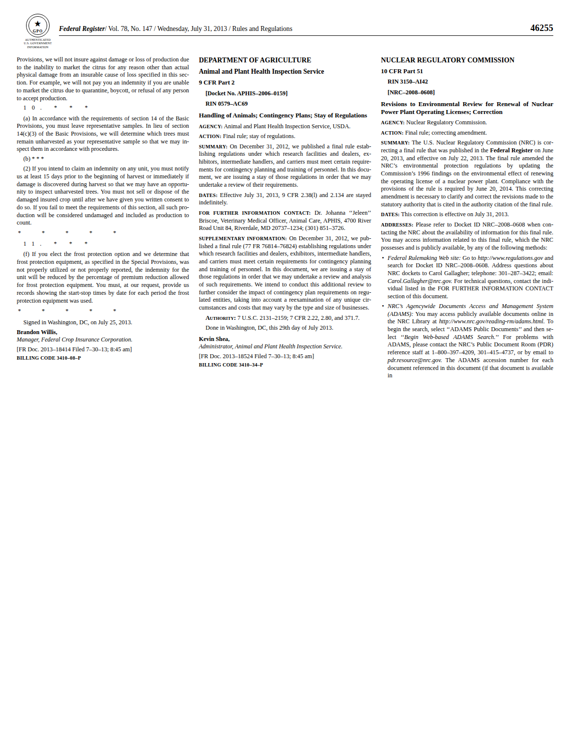★
GPO
Authenticated
U.S. Government
Information
Federal Register/ Vol. 78, No. 147 / Wednesday, July 31, 2013 / Rules and Regulations
46255
Provisions, we will not insure against damage or loss of production due to the inability to market the citrus for any reason other than actual physical damage from an insurable cause of loss specified in this section. For example, we will not pay you an indemnity if you are unable to market the citrus due to quarantine, boycott, or refusal of any person to accept production.
10. * * *
(a) In accordance with the requirements of section 14 of the Basic Provisions, you must leave representative samples. In lieu of section 14(c)(3) of the Basic Provisions, we will determine which trees must remain unharvested as your representative sample so that we may inspect them in accordance with procedures.
(b) * * *
(2) If you intend to claim an indemnity on any unit, you must notify us at least 15 days prior to the beginning of harvest or immediately if damage is discovered during harvest so that we may have an opportunity to inspect unharvested trees. You must not sell or dispose of the damaged insured crop until after we have given you written consent to do so. If you fail to meet the requirements of this section, all such production will be considered undamaged and included as production to count.
* * * * *
11. * * *
(f) If you elect the frost protection option and we determine that frost protection equipment, as specified in the Special Provisions, was not properly utilized or not properly reported, the indemnity for the unit will be reduced by the percentage of premium reduction allowed for frost protection equipment. You must, at our request, provide us records showing the start-stop times by date for each period the frost protection equipment was used.
* * * * *
Signed in Washington, DC, on July 25, 2013.
Brandon Willis,
Manager, Federal Crop Insurance Corporation.
[FR Doc. 2013–18414 Filed 7–30–13; 8:45 am]
BILLING CODE 3410–08–P
DEPARTMENT OF AGRICULTURE
Animal and Plant Health Inspection Service
9 CFR Part 2
[Docket No. APHIS–2006–0159]
RIN 0579–AC69
Handling of Animals; Contingency Plans; Stay of Regulations
AGENCY: Animal and Plant Health Inspection Service, USDA.
ACTION: Final rule; stay of regulations.
SUMMARY: On December 31, 2012, we published a final rule establishing regulations under which research facilities and dealers, exhibitors, intermediate handlers, and carriers must meet certain requirements for contingency planning and training of personnel. In this document, we are issuing a stay of those regulations in order that we may undertake a review of their requirements.
DATES: Effective July 31, 2013, 9 CFR 2.38(l) and 2.134 are stayed indefinitely.
FOR FURTHER INFORMATION CONTACT: Dr. Johanna ‘‘Jeleen’’ Briscoe, Veterinary Medical Officer, Animal Care, APHIS, 4700 River Road Unit 84, Riverdale, MD 20737–1234; (301) 851–3726.
SUPPLEMENTARY INFORMATION: On December 31, 2012, we published a final rule (77 FR 76814–76824) establishing regulations under which research facilities and dealers, exhibitors, intermediate handlers, and carriers must meet certain requirements for contingency planning and training of personnel. In this document, we are issuing a stay of those regulations in order that we may undertake a review and analysis of such requirements. We intend to conduct this additional review to further consider the impact of contingency plan requirements on regulated entities, taking into account a reexamination of any unique circumstances and costs that may vary by the type and size of businesses.
Authority: 7 U.S.C. 2131–2159; 7 CFR 2.22, 2.80, and 371.7.
Done in Washington, DC, this 29th day of July 2013.
Kevin Shea,
Administrator, Animal and Plant Health Inspection Service.
[FR Doc. 2013–18524 Filed 7–30–13; 8:45 am]
BILLING CODE 3410–34–P
NUCLEAR REGULATORY COMMISSION
10 CFR Part 51
RIN 3150–AI42
[NRC–2008–0608]
Revisions to Environmental Review for Renewal of Nuclear Power Plant Operating Licenses; Correction
AGENCY: Nuclear Regulatory Commission.
ACTION: Final rule; correcting amendment.
SUMMARY: The U.S. Nuclear Regulatory Commission (NRC) is correcting a final rule that was published in the Federal Register on June 20, 2013, and effective on July 22, 2013. The final rule amended the NRC’s environmental protection regulations by updating the Commission’s 1996 findings on the environmental effect of renewing the operating license of a nuclear power plant. Compliance with the provisions of the rule is required by June 20, 2014. This correcting amendment is necessary to clarify and correct the revisions made to the statutory authority that is cited in the authority citation of the final rule.
DATES: This correction is effective on July 31, 2013.
ADDRESSES: Please refer to Docket ID NRC–2008–0608 when contacting the NRC about the availability of information for this final rule. You may access information related to this final rule, which the NRC possesses and is publicly available, by any of the following methods:
Federal Rulemaking Web site: Go to http://www.regulations.gov and search for Docket ID NRC–2008–0608. Address questions about NRC dockets to Carol Gallagher; telephone: 301–287–3422; email: Carol.Gallagher@nrc.gov. For technical questions, contact the individual listed in the FOR FURTHER INFORMATION CONTACT section of this document.
NRC’s Agencywide Documents Access and Management System (ADAMS): You may access publicly available documents online in the NRC Library at http://www.nrc.gov/reading-rm/adams.html. To begin the search, select ‘‘ADAMS Public Documents’’ and then select ‘‘Begin Web-based ADAMS Search.’’ For problems with ADAMS, please contact the NRC’s Public Document Room (PDR) reference staff at 1–800–397–4209, 301–415–4737, or by email to pdr.resource@nrc.gov. The ADAMS accession number for each document referenced in this document (if that document is available in